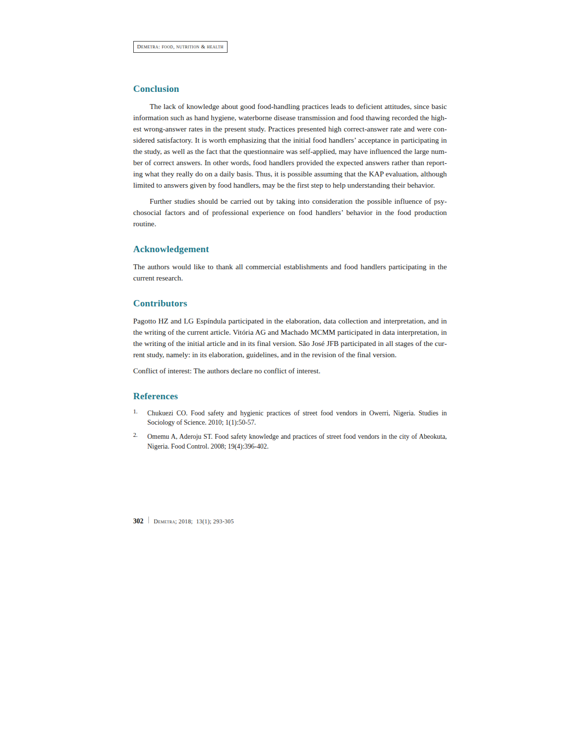Demetra: food, nutrition & health
Conclusion
The lack of knowledge about good food-handling practices leads to deficient attitudes, since basic information such as hand hygiene, waterborne disease transmission and food thawing recorded the highest wrong-answer rates in the present study. Practices presented high correct-answer rate and were considered satisfactory. It is worth emphasizing that the initial food handlers’ acceptance in participating in the study, as well as the fact that the questionnaire was self-applied, may have influenced the large number of correct answers. In other words, food handlers provided the expected answers rather than reporting what they really do on a daily basis. Thus, it is possible assuming that the KAP evaluation, although limited to answers given by food handlers, may be the first step to help understanding their behavior.
Further studies should be carried out by taking into consideration the possible influence of psychosocial factors and of professional experience on food handlers’ behavior in the food production routine.
Acknowledgement
The authors would like to thank all commercial establishments and food handlers participating in the current research.
Contributors
Pagotto HZ and LG Espíndula participated in the elaboration, data collection and interpretation, and in the writing of the current article. Vitória AG and Machado MCMM participated in data interpretation, in the writing of the initial article and in its final version. São José JFB participated in all stages of the current study, namely: in its elaboration, guidelines, and in the revision of the final version.
Conflict of interest: The authors declare no conflict of interest.
References
Chukuezi CO. Food safety and hygienic practices of street food vendors in Owerri, Nigeria. Studies in Sociology of Science. 2010; 1(1):50-57.
Omemu A, Aderoju ST. Food safety knowledge and practices of street food vendors in the city of Abeokuta, Nigeria. Food Control. 2008; 19(4):396-402.
302 Demetra; 2018; 13(1); 293-305